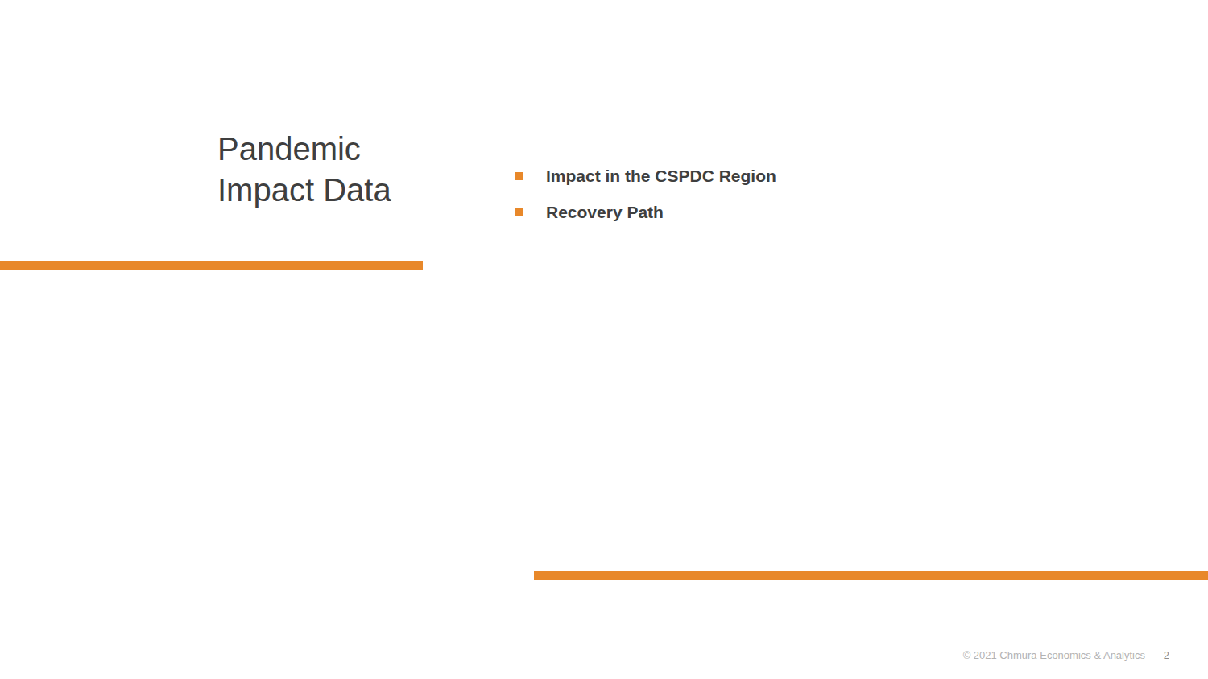Pandemic Impact Data
Impact in the CSPDC Region
Recovery Path
© 2021 Chmura Economics & Analytics
2